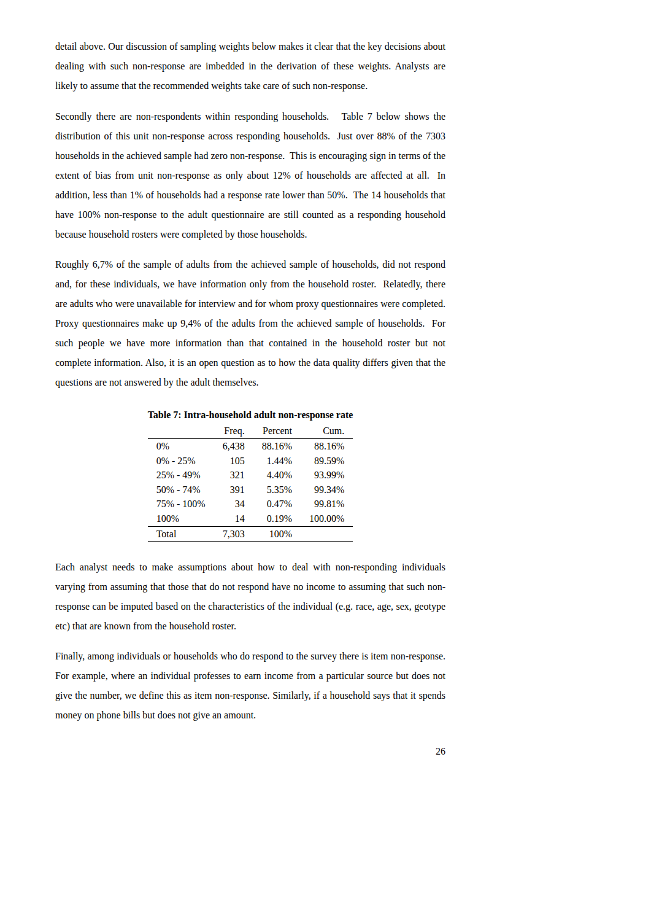detail above. Our discussion of sampling weights below makes it clear that the key decisions about dealing with such non-response are imbedded in the derivation of these weights. Analysts are likely to assume that the recommended weights take care of such non-response.
Secondly there are non-respondents within responding households. Table 7 below shows the distribution of this unit non-response across responding households. Just over 88% of the 7303 households in the achieved sample had zero non-response. This is encouraging sign in terms of the extent of bias from unit non-response as only about 12% of households are affected at all. In addition, less than 1% of households had a response rate lower than 50%. The 14 households that have 100% non-response to the adult questionnaire are still counted as a responding household because household rosters were completed by those households.
Roughly 6,7% of the sample of adults from the achieved sample of households, did not respond and, for these individuals, we have information only from the household roster. Relatedly, there are adults who were unavailable for interview and for whom proxy questionnaires were completed. Proxy questionnaires make up 9,4% of the adults from the achieved sample of households. For such people we have more information than that contained in the household roster but not complete information. Also, it is an open question as to how the data quality differs given that the questions are not answered by the adult themselves.
Table 7: Intra-household adult non-response rate
| | Freq. | Percent | Cum. |
| --- | --- | --- | --- |
| 0% | 6,438 | 88.16% | 88.16% |
| 0% - 25% | 105 | 1.44% | 89.59% |
| 25% - 49% | 321 | 4.40% | 93.99% |
| 50% - 74% | 391 | 5.35% | 99.34% |
| 75% - 100% | 34 | 0.47% | 99.81% |
| 100% | 14 | 0.19% | 100.00% |
| Total | 7,303 | 100% | |
Each analyst needs to make assumptions about how to deal with non-responding individuals varying from assuming that those that do not respond have no income to assuming that such non-response can be imputed based on the characteristics of the individual (e.g. race, age, sex, geotype etc) that are known from the household roster.
Finally, among individuals or households who do respond to the survey there is item non-response. For example, where an individual professes to earn income from a particular source but does not give the number, we define this as item non-response. Similarly, if a household says that it spends money on phone bills but does not give an amount.
26